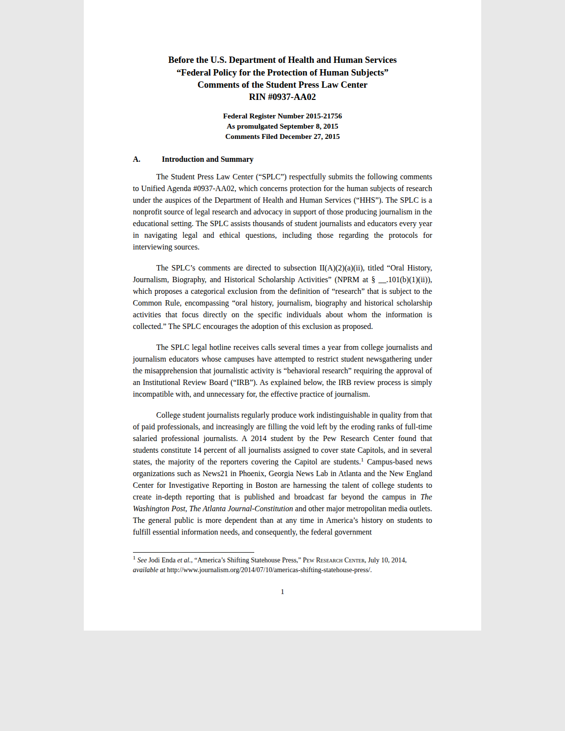Before the U.S. Department of Health and Human Services
“Federal Policy for the Protection of Human Subjects”
Comments of the Student Press Law Center
RIN #0937-AA02
Federal Register Number 2015-21756
As promulgated September 8, 2015
Comments Filed December 27, 2015
A. Introduction and Summary
The Student Press Law Center (“SPLC”) respectfully submits the following comments to Unified Agenda #0937-AA02, which concerns protection for the human subjects of research under the auspices of the Department of Health and Human Services (“HHS”). The SPLC is a nonprofit source of legal research and advocacy in support of those producing journalism in the educational setting. The SPLC assists thousands of student journalists and educators every year in navigating legal and ethical questions, including those regarding the protocols for interviewing sources.
The SPLC’s comments are directed to subsection II(A)(2)(a)(ii), titled “Oral History, Journalism, Biography, and Historical Scholarship Activities” (NPRM at § __.101(b)(1)(ii)), which proposes a categorical exclusion from the definition of “research” that is subject to the Common Rule, encompassing “oral history, journalism, biography and historical scholarship activities that focus directly on the specific individuals about whom the information is collected.” The SPLC encourages the adoption of this exclusion as proposed.
The SPLC legal hotline receives calls several times a year from college journalists and journalism educators whose campuses have attempted to restrict student newsgathering under the misapprehension that journalistic activity is “behavioral research” requiring the approval of an Institutional Review Board (“IRB”). As explained below, the IRB review process is simply incompatible with, and unnecessary for, the effective practice of journalism.
College student journalists regularly produce work indistinguishable in quality from that of paid professionals, and increasingly are filling the void left by the eroding ranks of full-time salaried professional journalists. A 2014 student by the Pew Research Center found that students constitute 14 percent of all journalists assigned to cover state Capitols, and in several states, the majority of the reporters covering the Capitol are students.1 Campus-based news organizations such as News21 in Phoenix, Georgia News Lab in Atlanta and the New England Center for Investigative Reporting in Boston are harnessing the talent of college students to create in-depth reporting that is published and broadcast far beyond the campus in The Washington Post, The Atlanta Journal-Constitution and other major metropolitan media outlets. The general public is more dependent than at any time in America’s history on students to fulfill essential information needs, and consequently, the federal government
1 See Jodi Enda et al., “America’s Shifting Statehouse Press,” Pew Research Center, July 10, 2014, available at http://www.journalism.org/2014/07/10/americas-shifting-statehouse-press/.
1